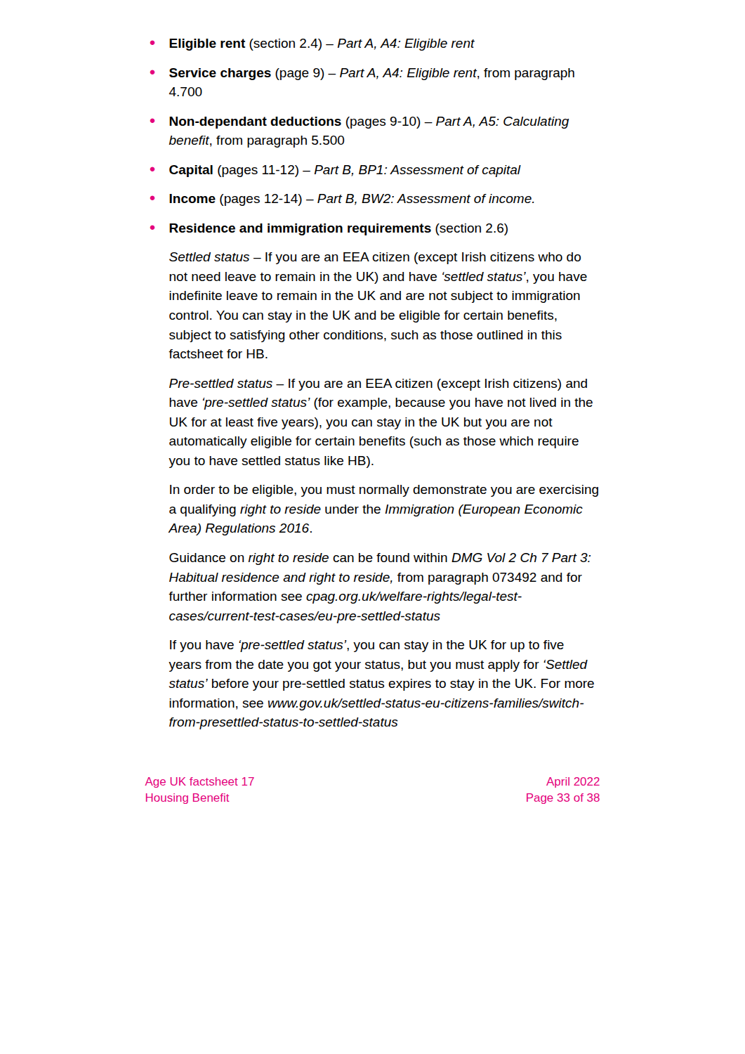Eligible rent (section 2.4) – Part A, A4: Eligible rent
Service charges (page 9) – Part A, A4: Eligible rent, from paragraph 4.700
Non-dependant deductions (pages 9-10) – Part A, A5: Calculating benefit, from paragraph 5.500
Capital (pages 11-12) – Part B, BP1: Assessment of capital
Income (pages 12-14) – Part B, BW2: Assessment of income.
Residence and immigration requirements (section 2.6)
Settled status – If you are an EEA citizen (except Irish citizens who do not need leave to remain in the UK) and have ‘settled status’, you have indefinite leave to remain in the UK and are not subject to immigration control. You can stay in the UK and be eligible for certain benefits, subject to satisfying other conditions, such as those outlined in this factsheet for HB.
Pre-settled status – If you are an EEA citizen (except Irish citizens) and have ‘pre-settled status’ (for example, because you have not lived in the UK for at least five years), you can stay in the UK but you are not automatically eligible for certain benefits (such as those which require you to have settled status like HB).
In order to be eligible, you must normally demonstrate you are exercising a qualifying right to reside under the Immigration (European Economic Area) Regulations 2016.
Guidance on right to reside can be found within DMG Vol 2 Ch 7 Part 3: Habitual residence and right to reside, from paragraph 073492 and for further information see cpag.org.uk/welfare-rights/legal-test-cases/current-test-cases/eu-pre-settled-status
If you have ‘pre-settled status’, you can stay in the UK for up to five years from the date you got your status, but you must apply for ‘Settled status’ before your pre-settled status expires to stay in the UK. For more information, see www.gov.uk/settled-status-eu-citizens-families/switch-from-presettled-status-to-settled-status
Age UK factsheet 17
Housing Benefit
April 2022
Page 33 of 38